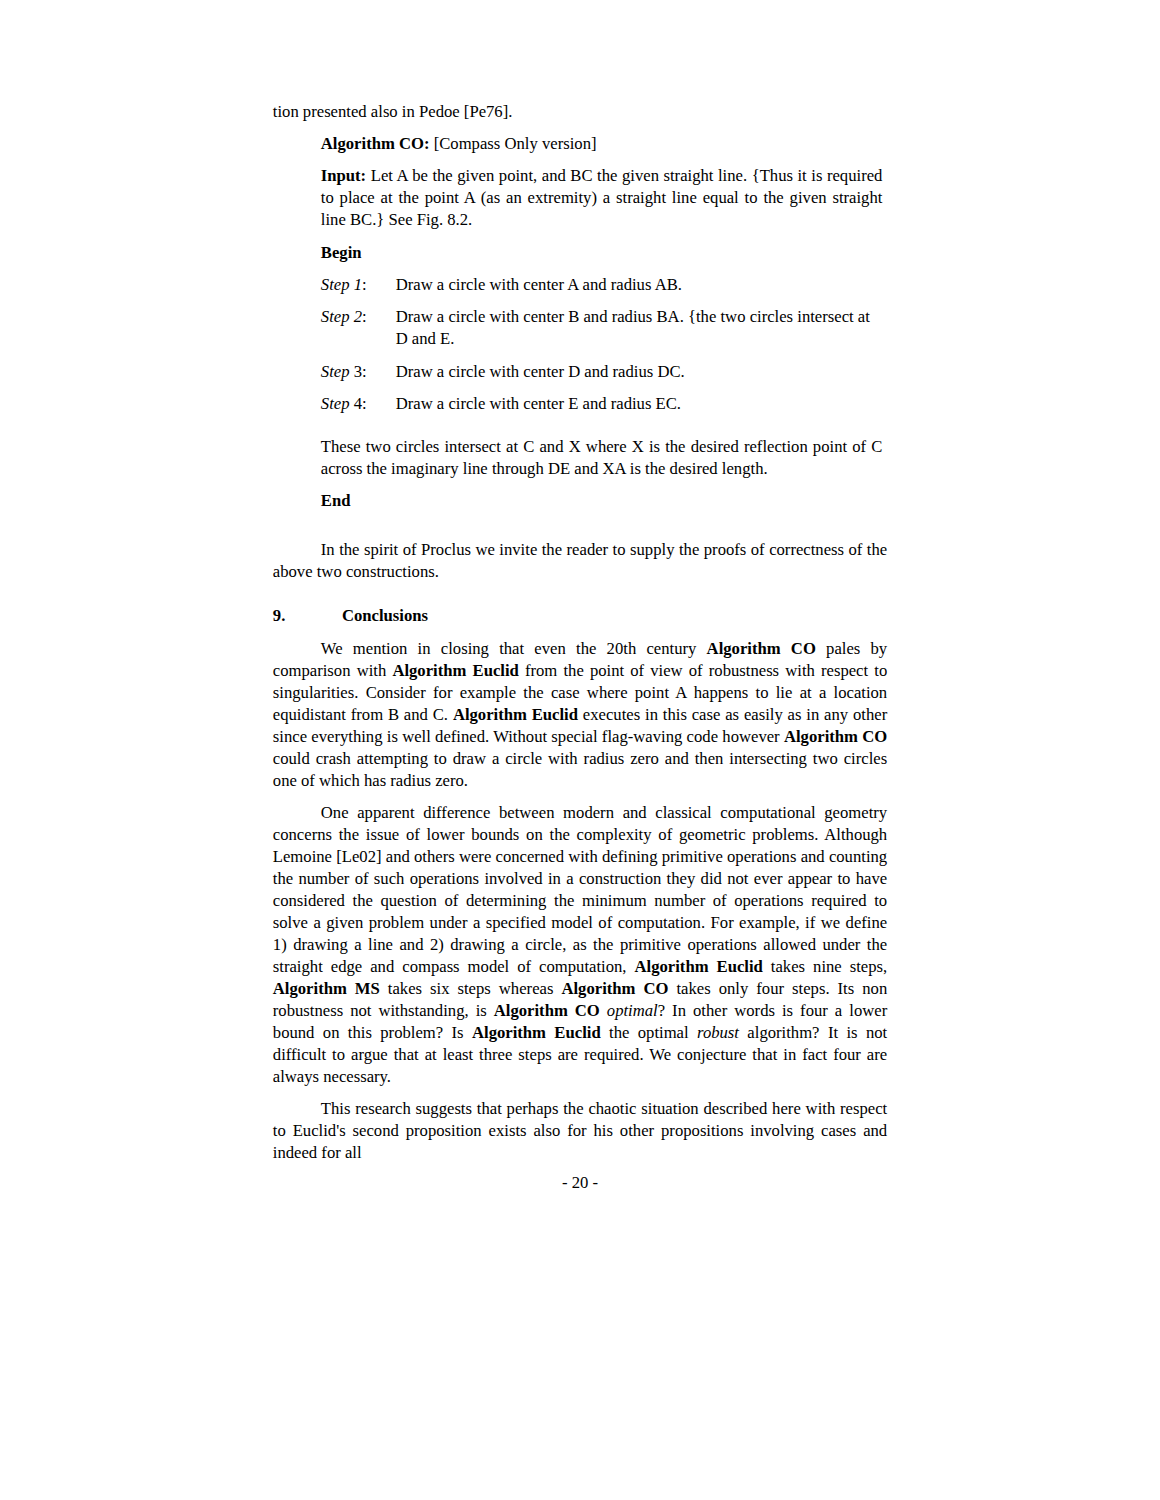tion presented also in Pedoe [Pe76].
Algorithm CO: [Compass Only version]
Input: Let A be the given point, and BC the given straight line. {Thus it is required to place at the point A (as an extremity) a straight line equal to the given straight line BC.} See Fig. 8.2.
Begin
| Step 1 : | Draw a circle with center A and radius AB. |
| Step 2 : | Draw a circle with center B and radius BA. {the two circles intersect at D and E. |
| Step 3: | Draw a circle with center D and radius DC. |
| Step 4: | Draw a circle with center E and radius EC. |
These two circles intersect at C and X where X is the desired reflection point of C across the imaginary line through DE and XA is the desired length.
End
In the spirit of Proclus we invite the reader to supply the proofs of correctness of the above two constructions.
9. Conclusions
We mention in closing that even the 20th century Algorithm CO pales by comparison with Algorithm Euclid from the point of view of robustness with respect to singularities. Consider for example the case where point A happens to lie at a location equidistant from B and C. Algorithm Euclid executes in this case as easily as in any other since everything is well defined. Without special flag-waving code however Algorithm CO could crash attempting to draw a circle with radius zero and then intersecting two circles one of which has radius zero.
One apparent difference between modern and classical computational geometry concerns the issue of lower bounds on the complexity of geometric problems. Although Lemoine [Le02] and others were concerned with defining primitive operations and counting the number of such operations involved in a construction they did not ever appear to have considered the question of determining the minimum number of operations required to solve a given problem under a specified model of computation. For example, if we define 1) drawing a line and 2) drawing a circle, as the primitive operations allowed under the straight edge and compass model of computation, Algorithm Euclid takes nine steps, Algorithm MS takes six steps whereas Algorithm CO takes only four steps. Its non robustness not withstanding, is Algorithm CO optimal? In other words is four a lower bound on this problem? Is Algorithm Euclid the optimal robust algorithm? It is not difficult to argue that at least three steps are required. We conjecture that in fact four are always necessary.
This research suggests that perhaps the chaotic situation described here with respect to Euclid's second proposition exists also for his other propositions involving cases and indeed for all
- 20 -